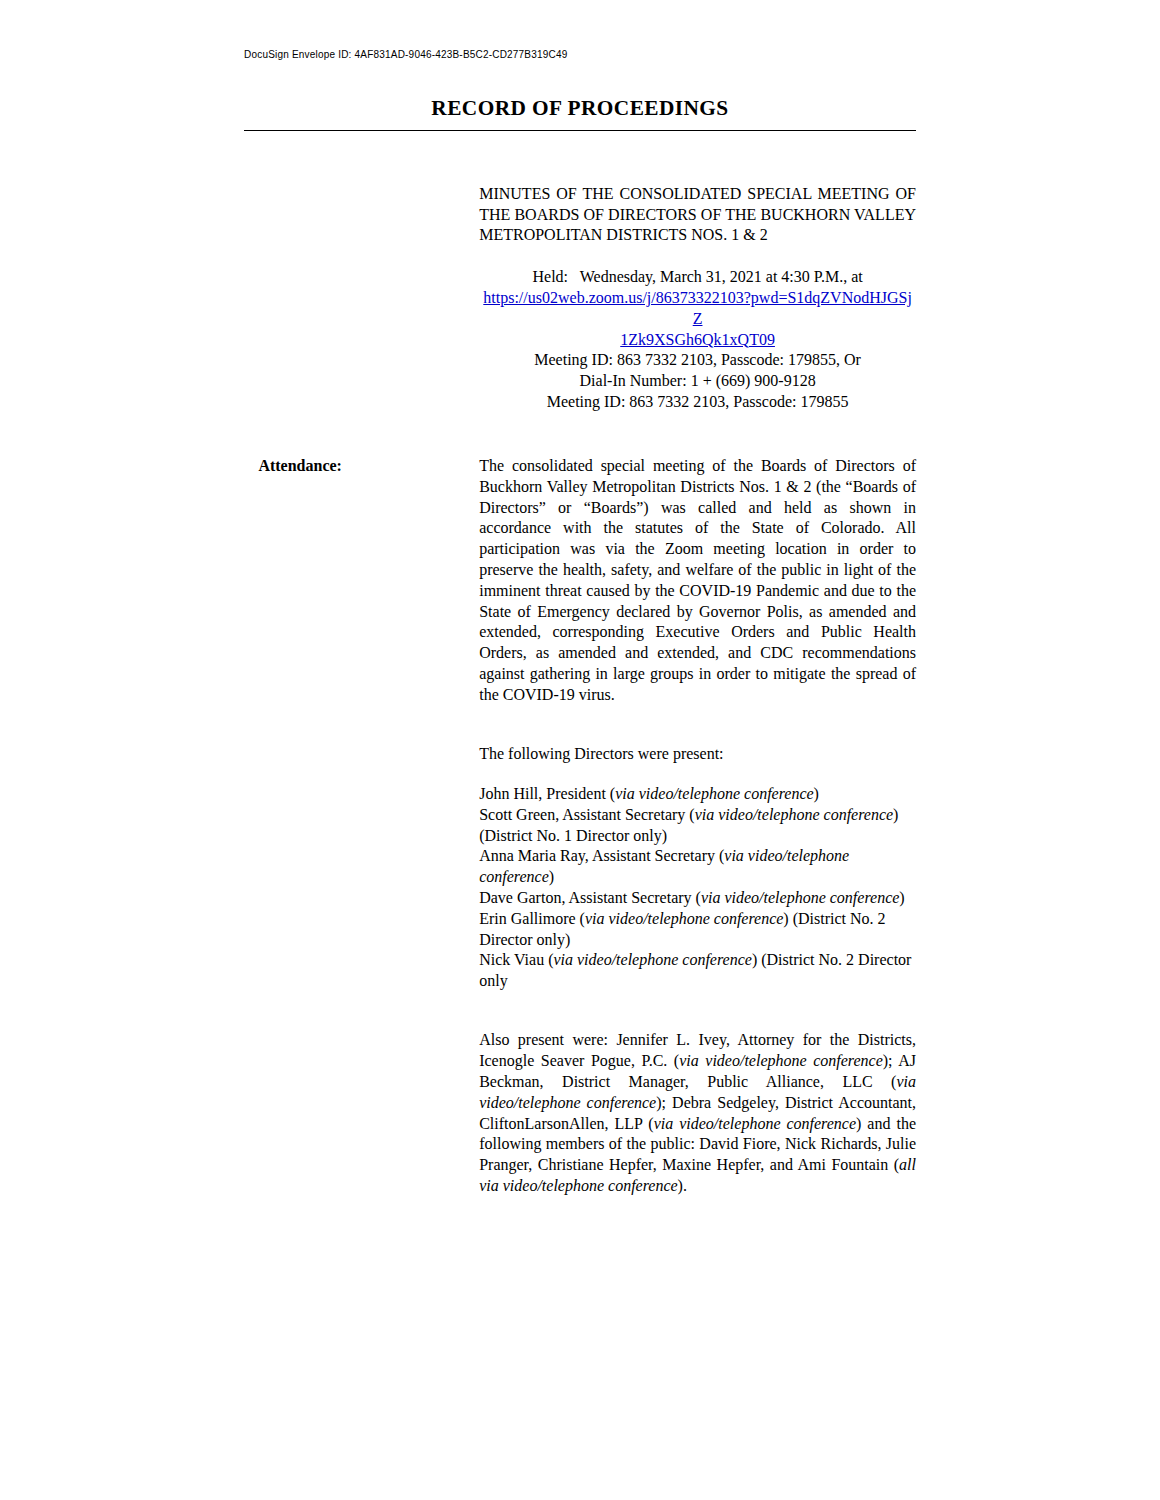DocuSign Envelope ID: 4AF831AD-9046-423B-B5C2-CD277B319C49
RECORD OF PROCEEDINGS
Minutes of the consolidated special meeting of the Boards of Directors of the Buckhorn Valley Metropolitan Districts Nos. 1 & 2
Held: Wednesday, March 31, 2021 at 4:30 P.M., at
https://us02web.zoom.us/j/86373322103?pwd=S1dqZVNodHJGSjZ
1Zk9XSGh6Qk1xQT09
Meeting ID: 863 7332 2103, Passcode: 179855, Or
Dial-In Number: 1 + (669) 900-9128
Meeting ID: 863 7332 2103, Passcode: 179855
Attendance:
The consolidated special meeting of the Boards of Directors of Buckhorn Valley Metropolitan Districts Nos. 1 & 2 (the “Boards of Directors” or “Boards”) was called and held as shown in accordance with the statutes of the State of Colorado. All participation was via the Zoom meeting location in order to preserve the health, safety, and welfare of the public in light of the imminent threat caused by the COVID-19 Pandemic and due to the State of Emergency declared by Governor Polis, as amended and extended, corresponding Executive Orders and Public Health Orders, as amended and extended, and CDC recommendations against gathering in large groups in order to mitigate the spread of the COVID-19 virus.
The following Directors were present:
John Hill, President (via video/telephone conference)
Scott Green, Assistant Secretary (via video/telephone conference) (District No. 1 Director only)
Anna Maria Ray, Assistant Secretary (via video/telephone conference)
Dave Garton, Assistant Secretary (via video/telephone conference)
Erin Gallimore (via video/telephone conference) (District No. 2 Director only)
Nick Viau (via video/telephone conference) (District No. 2 Director only
Also present were: Jennifer L. Ivey, Attorney for the Districts, Icenogle Seaver Pogue, P.C. (via video/telephone conference); AJ Beckman, District Manager, Public Alliance, LLC (via video/telephone conference); Debra Sedgeley, District Accountant, CliftonLarsonAllen, LLP (via video/telephone conference) and the following members of the public: David Fiore, Nick Richards, Julie Pranger, Christiane Hepfer, Maxine Hepfer, and Ami Fountain (all via video/telephone conference).